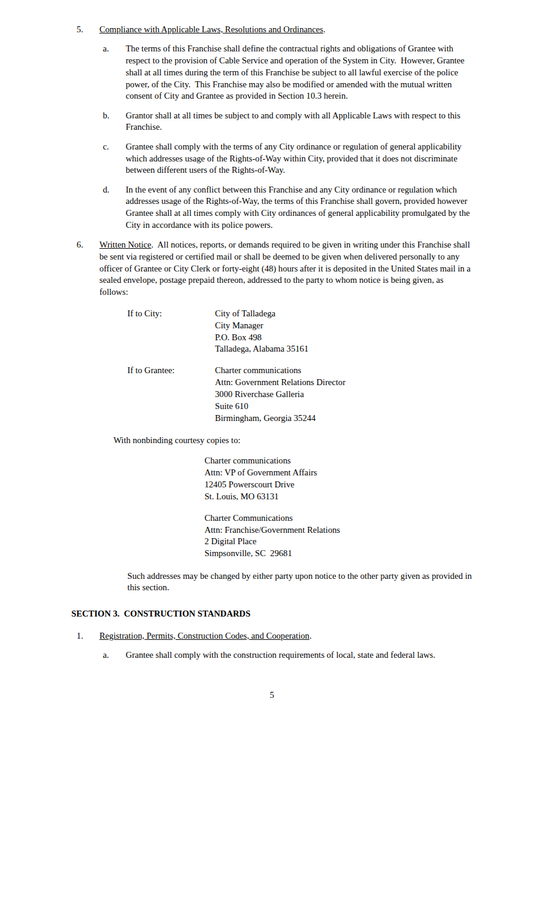5.
Compliance with Applicable Laws, Resolutions and Ordinances.
a.
The terms of this Franchise shall define the contractual rights and obligations of Grantee with respect to the provision of Cable Service and operation of the System in City. However, Grantee shall at all times during the term of this Franchise be subject to all lawful exercise of the police power, of the City. This Franchise may also be modified or amended with the mutual written consent of City and Grantee as provided in Section 10.3 herein.
b.
Grantor shall at all times be subject to and comply with all Applicable Laws with respect to this Franchise.
c.
Grantee shall comply with the terms of any City ordinance or regulation of general applicability which addresses usage of the Rights-of-Way within City, provided that it does not discriminate between different users of the Rights-of-Way.
d.
In the event of any conflict between this Franchise and any City ordinance or regulation which addresses usage of the Rights-of-Way, the terms of this Franchise shall govern, provided however Grantee shall at all times comply with City ordinances of general applicability promulgated by the City in accordance with its police powers.
6.
Written Notice. All notices, reports, or demands required to be given in writing under this Franchise shall be sent via registered or certified mail or shall be deemed to be given when delivered personally to any officer of Grantee or City Clerk or forty-eight (48) hours after it is deposited in the United States mail in a sealed envelope, postage prepaid thereon, addressed to the party to whom notice is being given, as follows:
| If to City: | City of Talladega City Manager P.O. Box 498 Talladega, Alabama 35161 |
| If to Grantee: | Charter communications Attn: Government Relations Director 3000 Riverchase Galleria Suite 610 Birmingham, Georgia 35244 |
With nonbinding courtesy copies to:
Charter communications Attn: VP of Government Affairs 12405 Powerscourt Drive St. Louis, MO 63131
Charter Communications Attn: Franchise/Government Relations 2 Digital Place Simpsonville, SC 29681
Such addresses may be changed by either party upon notice to the other party given as provided in this section.
Section 3. Construction Standards
1.
Registration, Permits, Construction Codes, and Cooperation.
a.
Grantee shall comply with the construction requirements of local, state and federal laws.
5